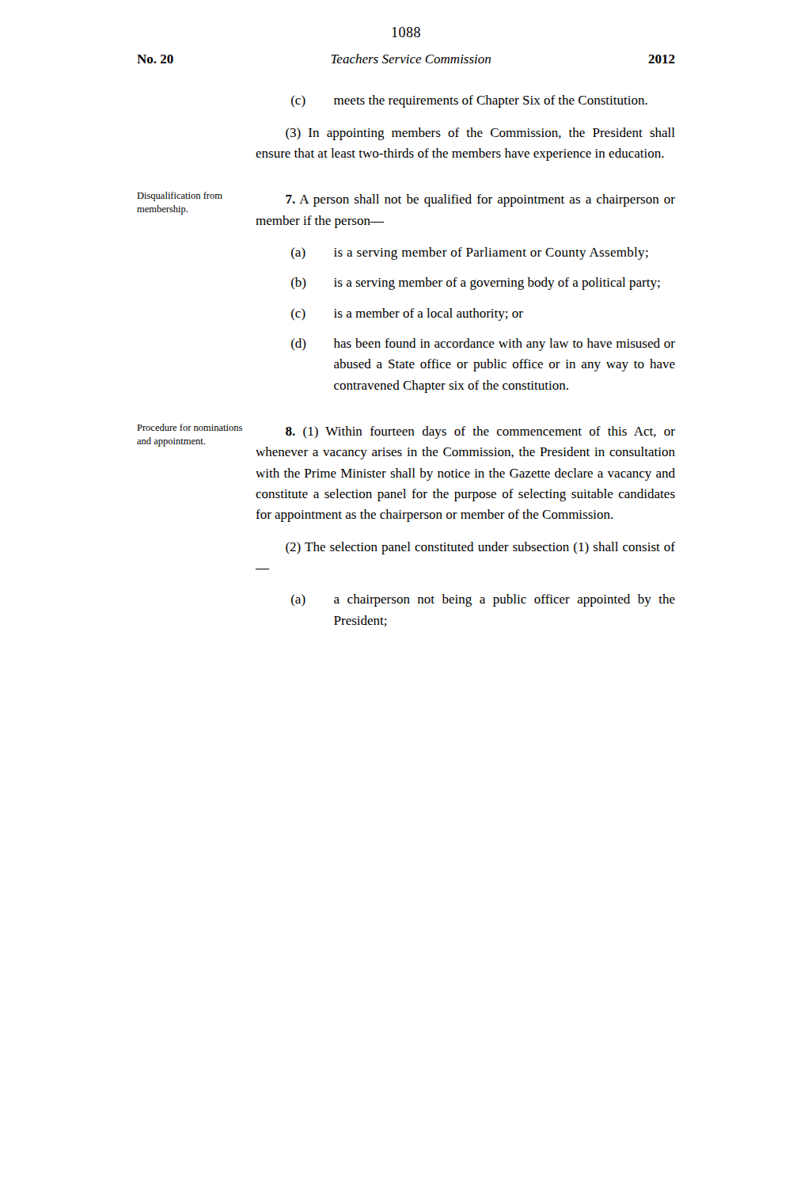1088
No. 20 Teachers Service Commission 2012
(c) meets the requirements of Chapter Six of the Constitution.
(3) In appointing members of the Commission, the President shall ensure that at least two-thirds of the members have experience in education.
Disqualification from membership.
7. A person shall not be qualified for appointment as a chairperson or member if the person—
(a) is a serving member of Parliament or County Assembly;
(b) is a serving member of a governing body of a political party;
(c) is a member of a local authority; or
(d) has been found in accordance with any law to have misused or abused a State office or public office or in any way to have contravened Chapter six of the constitution.
Procedure for nominations and appointment.
8. (1) Within fourteen days of the commencement of this Act, or whenever a vacancy arises in the Commission, the President in consultation with the Prime Minister shall by notice in the Gazette declare a vacancy and constitute a selection panel for the purpose of selecting suitable candidates for appointment as the chairperson or member of the Commission.
(2) The selection panel constituted under subsection (1) shall consist of—
(a) a chairperson not being a public officer appointed by the President;